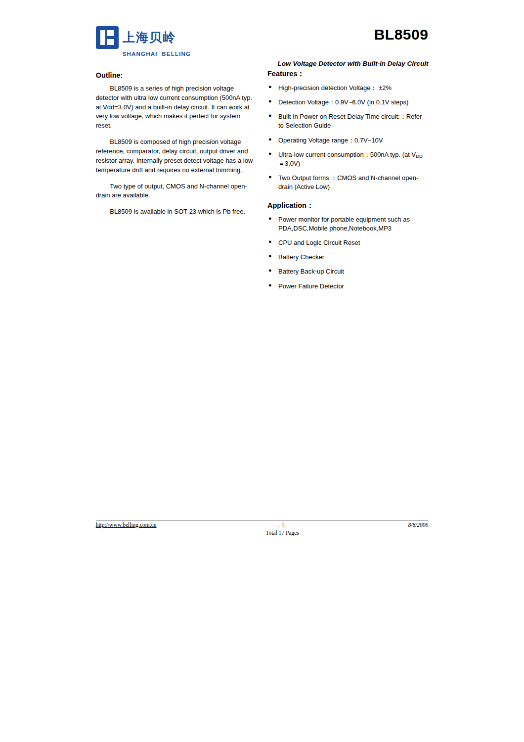上海贝岭
SHANGHAI BELLING
BL8509
Low Voltage Detector with Built-in Delay Circuit
Outline:
BL8509 is a series of high precision voltage detector with ultra low current consumption (500nA typ. at Vdd=3.0V) and a built-in delay circuit. It can work at very low voltage, which makes it perfect for system reset.
BL8509 is composed of high precision voltage reference, comparator, delay circuit, output driver and resistor array. Internally preset detect voltage has a low temperature drift and requires no external trimming.
Two type of output, CMOS and N-channel open-drain are available.
BL8509 is available in SOT-23 which is Pb free.
Features：
High-precision detection Voltage： ±2%
Detection Voltage：0.9V~6.0V (in 0.1V steps)
Built-in Power on Reset Delay Time circuit:：Refer to Selection Guide
Operating Voltage range：0.7V~10V
Ultra-low current consumption：500nA typ. (at VDD＝3.0V)
Two Output forms ：CMOS and N-channel open-drain (Active Low)
Application：
Power monitor for portable equipment such as PDA,DSC,Mobile phone,Notebook,MP3
CPU and Logic Circuit Reset
Battery Checker
Battery Back-up Circuit
Power Failure Detector
http://www.belling.com.cn
- 1-
Total 17 Pages
8/8/2006